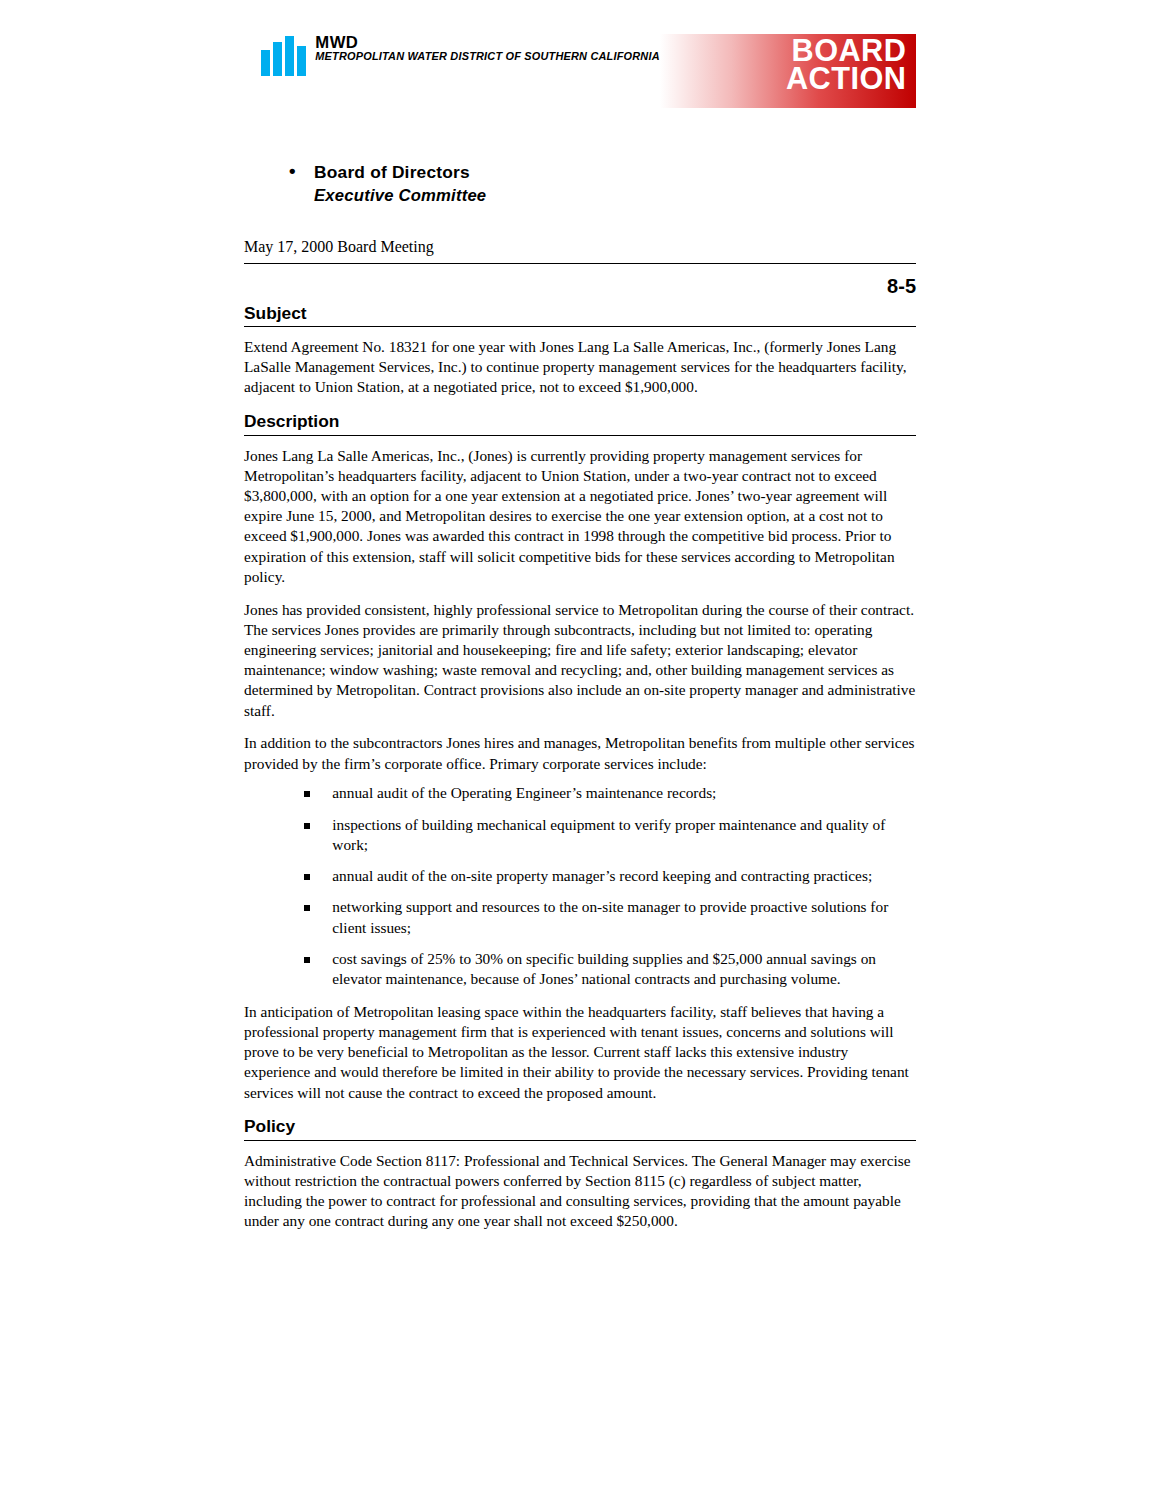MWD
METROPOLITAN WATER DISTRICT OF SOUTHERN CALIFORNIA
BOARD ACTION
Board of Directors Executive Committee
May 17, 2000 Board Meeting
8-5
Subject
Extend Agreement No. 18321 for one year with Jones Lang La Salle Americas, Inc., (formerly Jones Lang LaSalle Management Services, Inc.) to continue property management services for the headquarters facility, adjacent to Union Station, at a negotiated price, not to exceed $1,900,000.
Description
Jones Lang La Salle Americas, Inc., (Jones) is currently providing property management services for Metropolitan’s headquarters facility, adjacent to Union Station, under a two-year contract not to exceed $3,800,000, with an option for a one year extension at a negotiated price. Jones’ two-year agreement will expire June 15, 2000, and Metropolitan desires to exercise the one year extension option, at a cost not to exceed $1,900,000. Jones was awarded this contract in 1998 through the competitive bid process. Prior to expiration of this extension, staff will solicit competitive bids for these services according to Metropolitan policy.
Jones has provided consistent, highly professional service to Metropolitan during the course of their contract. The services Jones provides are primarily through subcontracts, including but not limited to: operating engineering services; janitorial and housekeeping; fire and life safety; exterior landscaping; elevator maintenance; window washing; waste removal and recycling; and, other building management services as determined by Metropolitan. Contract provisions also include an on-site property manager and administrative staff.
In addition to the subcontractors Jones hires and manages, Metropolitan benefits from multiple other services provided by the firm’s corporate office. Primary corporate services include:
annual audit of the Operating Engineer’s maintenance records;
inspections of building mechanical equipment to verify proper maintenance and quality of work;
annual audit of the on-site property manager’s record keeping and contracting practices;
networking support and resources to the on-site manager to provide proactive solutions for client issues;
cost savings of 25% to 30% on specific building supplies and $25,000 annual savings on elevator maintenance, because of Jones’ national contracts and purchasing volume.
In anticipation of Metropolitan leasing space within the headquarters facility, staff believes that having a professional property management firm that is experienced with tenant issues, concerns and solutions will prove to be very beneficial to Metropolitan as the lessor. Current staff lacks this extensive industry experience and would therefore be limited in their ability to provide the necessary services. Providing tenant services will not cause the contract to exceed the proposed amount.
Policy
Administrative Code Section 8117: Professional and Technical Services. The General Manager may exercise without restriction the contractual powers conferred by Section 8115 (c) regardless of subject matter, including the power to contract for professional and consulting services, providing that the amount payable under any one contract during any one year shall not exceed $250,000.